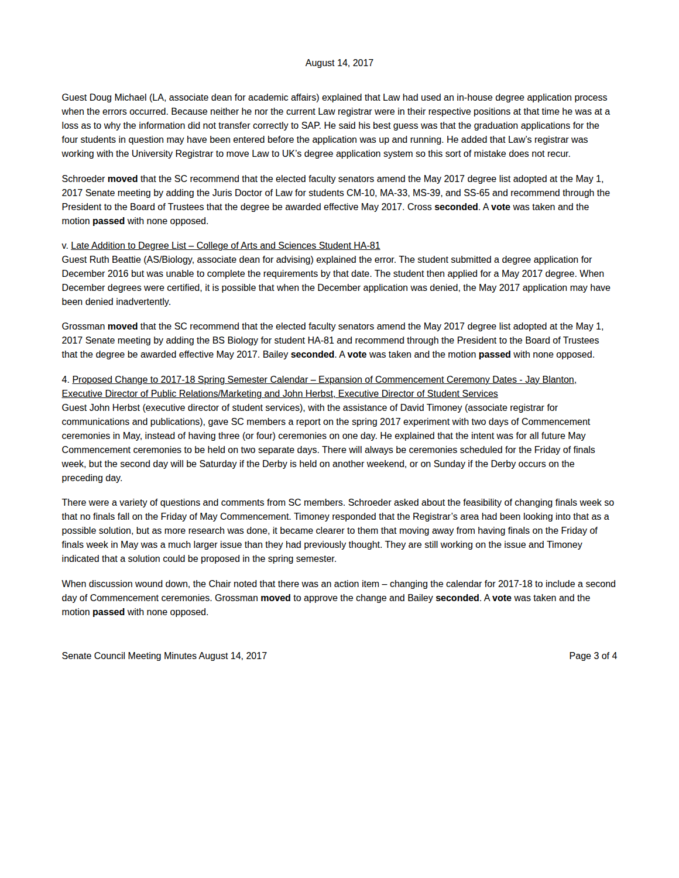August 14, 2017
Guest Doug Michael (LA, associate dean for academic affairs) explained that Law had used an in-house degree application process when the errors occurred. Because neither he nor the current Law registrar were in their respective positions at that time he was at a loss as to why the information did not transfer correctly to SAP. He said his best guess was that the graduation applications for the four students in question may have been entered before the application was up and running. He added that Law’s registrar was working with the University Registrar to move Law to UK’s degree application system so this sort of mistake does not recur.
Schroeder moved that the SC recommend that the elected faculty senators amend the May 2017 degree list adopted at the May 1, 2017 Senate meeting by adding the Juris Doctor of Law for students CM-10, MA-33, MS-39, and SS-65 and recommend through the President to the Board of Trustees that the degree be awarded effective May 2017. Cross seconded. A vote was taken and the motion passed with none opposed.
v. Late Addition to Degree List – College of Arts and Sciences Student HA-81
Guest Ruth Beattie (AS/Biology, associate dean for advising) explained the error. The student submitted a degree application for December 2016 but was unable to complete the requirements by that date. The student then applied for a May 2017 degree. When December degrees were certified, it is possible that when the December application was denied, the May 2017 application may have been denied inadvertently.
Grossman moved that the SC recommend that the elected faculty senators amend the May 2017 degree list adopted at the May 1, 2017 Senate meeting by adding the BS Biology for student HA-81 and recommend through the President to the Board of Trustees that the degree be awarded effective May 2017. Bailey seconded. A vote was taken and the motion passed with none opposed.
4. Proposed Change to 2017-18 Spring Semester Calendar – Expansion of Commencement Ceremony Dates - Jay Blanton, Executive Director of Public Relations/Marketing and John Herbst, Executive Director of Student Services
Guest John Herbst (executive director of student services), with the assistance of David Timoney (associate registrar for communications and publications), gave SC members a report on the spring 2017 experiment with two days of Commencement ceremonies in May, instead of having three (or four) ceremonies on one day. He explained that the intent was for all future May Commencement ceremonies to be held on two separate days. There will always be ceremonies scheduled for the Friday of finals week, but the second day will be Saturday if the Derby is held on another weekend, or on Sunday if the Derby occurs on the preceding day.
There were a variety of questions and comments from SC members. Schroeder asked about the feasibility of changing finals week so that no finals fall on the Friday of May Commencement. Timoney responded that the Registrar’s area had been looking into that as a possible solution, but as more research was done, it became clearer to them that moving away from having finals on the Friday of finals week in May was a much larger issue than they had previously thought. They are still working on the issue and Timoney indicated that a solution could be proposed in the spring semester.
When discussion wound down, the Chair noted that there was an action item – changing the calendar for 2017-18 to include a second day of Commencement ceremonies. Grossman moved to approve the change and Bailey seconded. A vote was taken and the motion passed with none opposed.
Senate Council Meeting Minutes August 14, 2017 Page 3 of 4